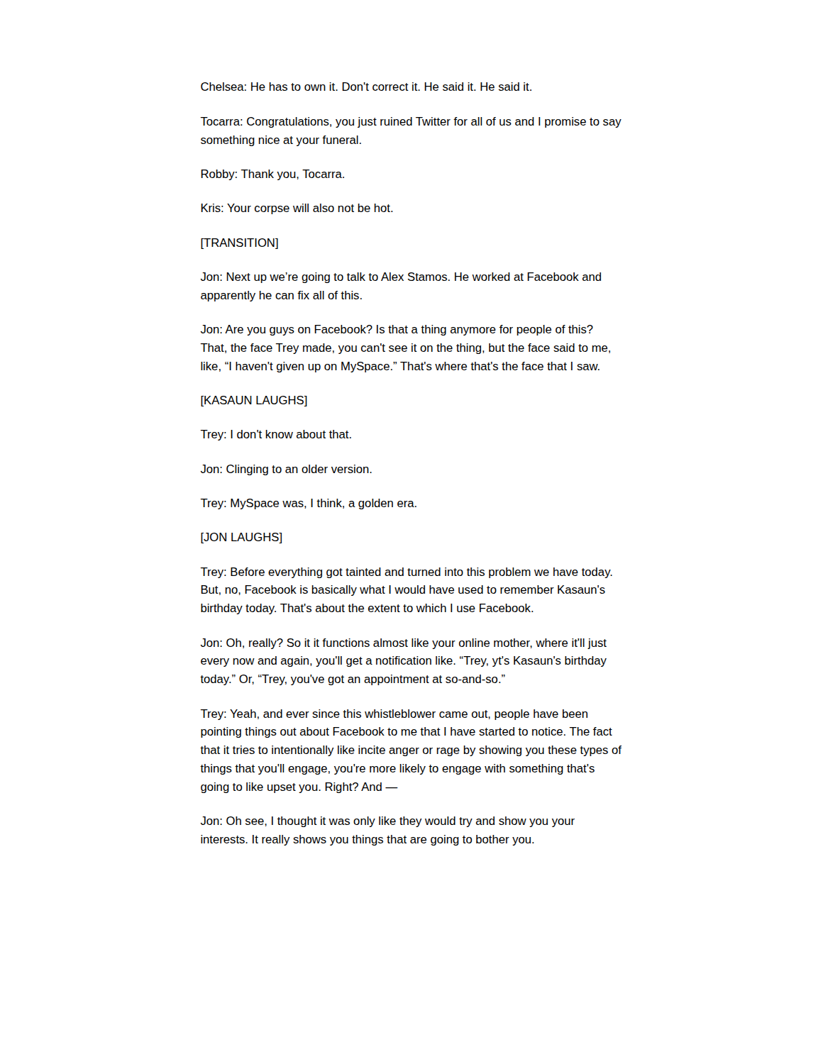Chelsea: He has to own it. Don't correct it. He said it. He said it.
Tocarra: Congratulations, you just ruined Twitter for all of us and I promise to say something nice at your funeral.
Robby: Thank you, Tocarra.
Kris: Your corpse will also not be hot.
[TRANSITION]
Jon: Next up we’re going to talk to Alex Stamos. He worked at Facebook and apparently he can fix all of this.
Jon: Are you guys on Facebook? Is that a thing anymore for people of this? That, the face Trey made, you can't see it on the thing, but the face said to me, like, “I haven't given up on MySpace.” That's where that's the face that I saw.
[KASAUN LAUGHS]
Trey: I don't know about that.
Jon: Clinging to an older version.
Trey: MySpace was, I think, a golden era.
[JON LAUGHS]
Trey: Before everything got tainted and turned into this problem we have today. But, no, Facebook is basically what I would have used to remember Kasaun's birthday today. That's about the extent to which I use Facebook.
Jon: Oh, really? So it it functions almost like your online mother, where it'll just every now and again, you'll get a notification like. “Trey, yt's Kasaun's birthday today.” Or, “Trey, you've got an appointment at so-and-so.”
Trey: Yeah, and ever since this whistleblower came out, people have been pointing things out about Facebook to me that I have started to notice. The fact that it tries to intentionally like incite anger or rage by showing you these types of things that you'll engage, you're more likely to engage with something that's going to like upset you. Right? And —
Jon: Oh see, I thought it was only like they would try and show you your interests. It really shows you things that are going to bother you.